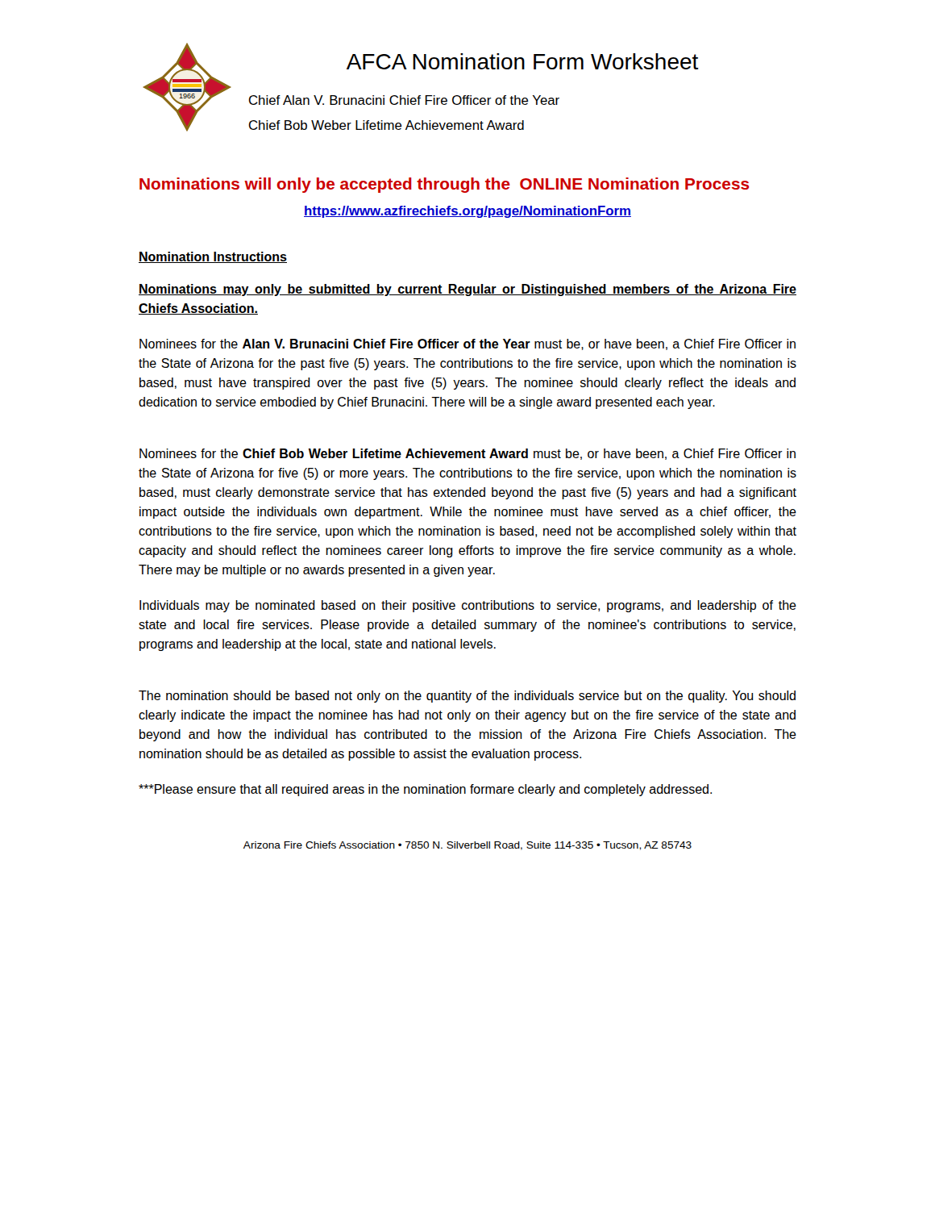1966
AFCA Nomination Form Worksheet
Chief Alan V. Brunacini Chief Fire Officer of the Year
Chief Bob Weber Lifetime Achievement Award
Nominations will only be accepted through the ONLINE Nomination Process
https://www.azfirechiefs.org/page/NominationForm
Nomination Instructions
Nominations may only be submitted by current Regular or Distinguished members of the Arizona Fire Chiefs Association.
Nominees for the Alan V. Brunacini Chief Fire Officer of the Year must be, or have been, a Chief Fire Officer in the State of Arizona for the past five (5) years. The contributions to the fire service, upon which the nomination is based, must have transpired over the past five (5) years. The nominee should clearly reflect the ideals and dedication to service embodied by Chief Brunacini. There will be a single award presented each year.
Nominees for the Chief Bob Weber Lifetime Achievement Award must be, or have been, a Chief Fire Officer in the State of Arizona for five (5) or more years. The contributions to the fire service, upon which the nomination is based, must clearly demonstrate service that has extended beyond the past five (5) years and had a significant impact outside the individuals own department. While the nominee must have served as a chief officer, the contributions to the fire service, upon which the nomination is based, need not be accomplished solely within that capacity and should reflect the nominees career long efforts to improve the fire service community as a whole. There may be multiple or no awards presented in a given year.
Individuals may be nominated based on their positive contributions to service, programs, and leadership of the state and local fire services. Please provide a detailed summary of the nominee's contributions to service, programs and leadership at the local, state and national levels.
The nomination should be based not only on the quantity of the individuals service but on the quality. You should clearly indicate the impact the nominee has had not only on their agency but on the fire service of the state and beyond and how the individual has contributed to the mission of the Arizona Fire Chiefs Association. The nomination should be as detailed as possible to assist the evaluation process.
***Please ensure that all required areas in the nomination formare clearly and completely addressed.
Arizona Fire Chiefs Association • 7850 N. Silverbell Road, Suite 114-335 • Tucson, AZ 85743